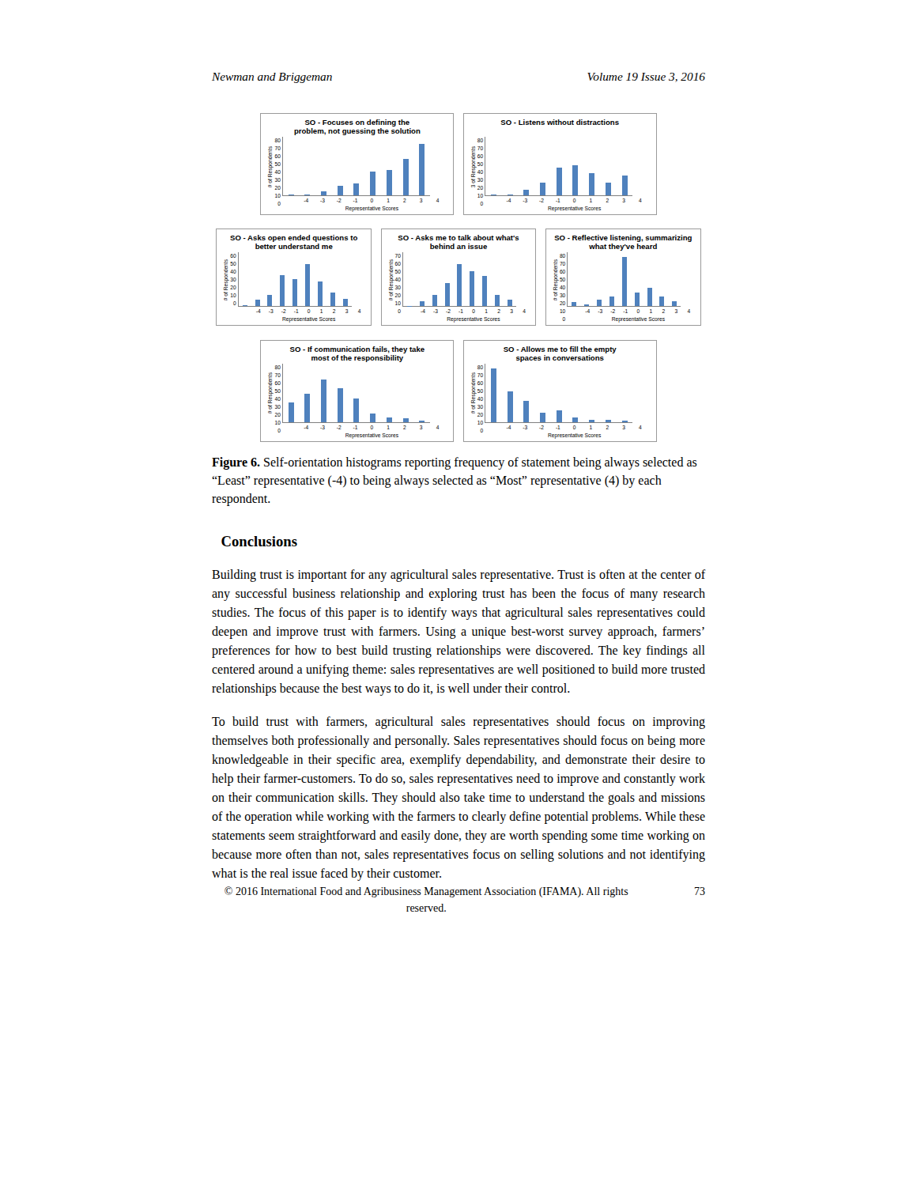Newman and Briggeman
Volume 19 Issue 3, 2016
SO - Focuses on defining the
problem, not guessing the solution
# of Respondents
80706050403020100
-4-3-2-101234
Representative Scores
SO - Listens without distractions
3 of Respondents
80706050403020100
-4-3-2-101234
Representative Scores
SO - Asks open ended questions to
better understand me
# of Respondents
6050403020100
-4-3-2-101234
Representative Scores
SO - Asks me to talk about what's
behind an issue
# of Respondents
706050403020100
-4-3-2-101234
Representative Scores
SO - Reflective listening, summarizing
what they've heard
# of Respondents
80706050403020100
-4-3-2-101234
Representative Scores
SO - If communication fails, they take
most of the responsibility
# of Respondents
80706050403020100
-4-3-2-101234
Representative Scores
SO - Allows me to fill the empty
spaces in conversations
# of Respondents
80706050403020100
-4-3-2-101234
Representative Scores
Figure 6. Self-orientation histograms reporting frequency of statement being always selected as “Least” representative (-4) to being always selected as “Most” representative (4) by each respondent.
Conclusions
Building trust is important for any agricultural sales representative. Trust is often at the center of any successful business relationship and exploring trust has been the focus of many research studies. The focus of this paper is to identify ways that agricultural sales representatives could deepen and improve trust with farmers. Using a unique best-worst survey approach, farmers’ preferences for how to best build trusting relationships were discovered. The key findings all centered around a unifying theme: sales representatives are well positioned to build more trusted relationships because the best ways to do it, is well under their control.
To build trust with farmers, agricultural sales representatives should focus on improving themselves both professionally and personally. Sales representatives should focus on being more knowledgeable in their specific area, exemplify dependability, and demonstrate their desire to help their farmer-customers. To do so, sales representatives need to improve and constantly work on their communication skills. They should also take time to understand the goals and missions of the operation while working with the farmers to clearly define potential problems. While these statements seem straightforward and easily done, they are worth spending some time working on because more often than not, sales representatives focus on selling solutions and not identifying what is the real issue faced by their customer.
© 2016 International Food and Agribusiness Management Association (IFAMA). All rights reserved.
73